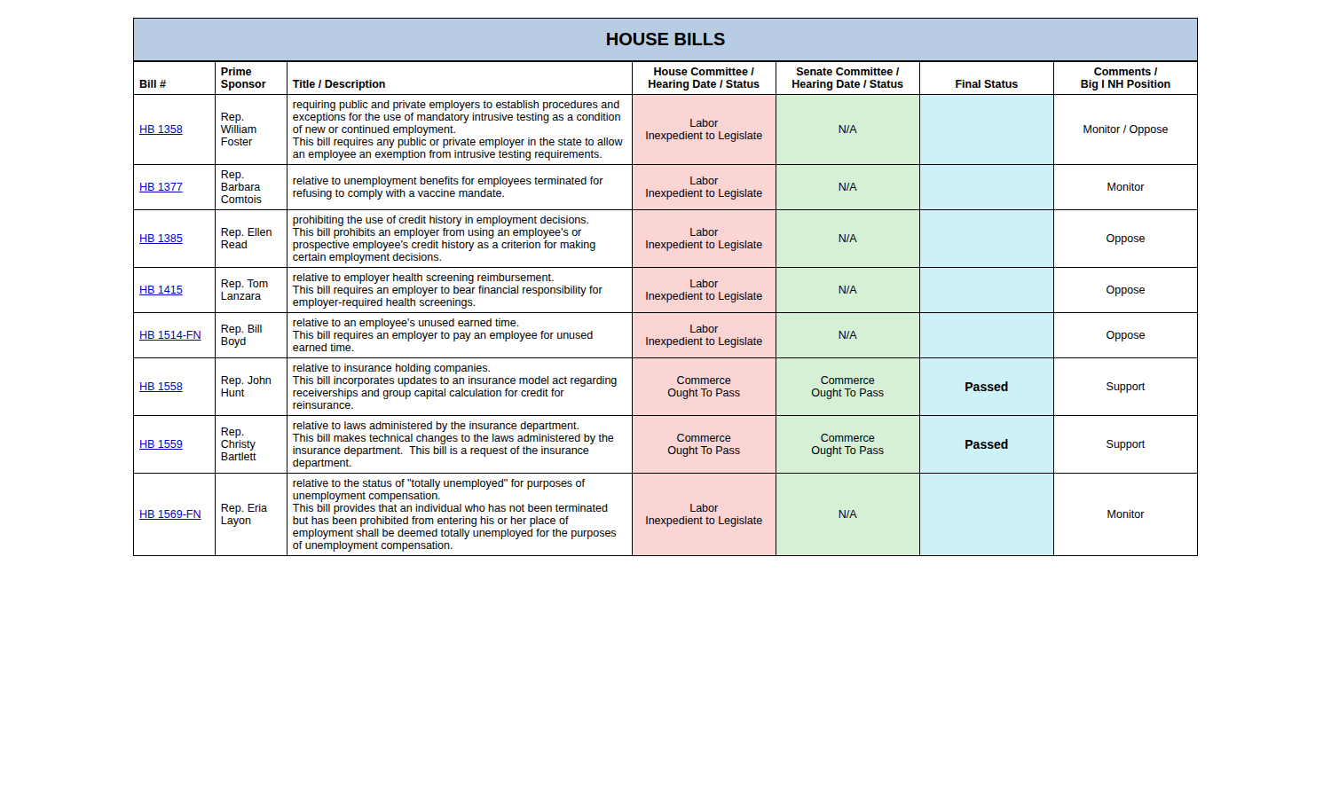HOUSE BILLS
| Bill # | Prime Sponsor | Title / Description | House Committee / Hearing Date / Status | Senate Committee / Hearing Date / Status | Final Status | Comments / Big I NH Position |
| --- | --- | --- | --- | --- | --- | --- |
| HB 1358 | Rep. William Foster | requiring public and private employers to establish procedures and exceptions for the use of mandatory intrusive testing as a condition of new or continued employment. This bill requires any public or private employer in the state to allow an employee an exemption from intrusive testing requirements. | Labor Inexpedient to Legislate | N/A | | Monitor / Oppose |
| HB 1377 | Rep. Barbara Comtois | relative to unemployment benefits for employees terminated for refusing to comply with a vaccine mandate. | Labor Inexpedient to Legislate | N/A | | Monitor |
| HB 1385 | Rep. Ellen Read | prohibiting the use of credit history in employment decisions. This bill prohibits an employer from using an employee's or prospective employee's credit history as a criterion for making certain employment decisions. | Labor Inexpedient to Legislate | N/A | | Oppose |
| HB 1415 | Rep. Tom Lanzara | relative to employer health screening reimbursement. This bill requires an employer to bear financial responsibility for employer-required health screenings. | Labor Inexpedient to Legislate | N/A | | Oppose |
| HB 1514-FN | Rep. Bill Boyd | relative to an employee's unused earned time. This bill requires an employer to pay an employee for unused earned time. | Labor Inexpedient to Legislate | N/A | | Oppose |
| HB 1558 | Rep. John Hunt | relative to insurance holding companies. This bill incorporates updates to an insurance model act regarding receiverships and group capital calculation for credit for reinsurance. | Commerce Ought To Pass | Commerce Ought To Pass | Passed | Support |
| HB 1559 | Rep. Christy Bartlett | relative to laws administered by the insurance department. This bill makes technical changes to the laws administered by the insurance department. This bill is a request of the insurance department. | Commerce Ought To Pass | Commerce Ought To Pass | Passed | Support |
| HB 1569-FN | Rep. Eria Layon | relative to the status of "totally unemployed" for purposes of unemployment compensation. This bill provides that an individual who has not been terminated but has been prohibited from entering his or her place of employment shall be deemed totally unemployed for the purposes of unemployment compensation. | Labor Inexpedient to Legislate | N/A | | Monitor |